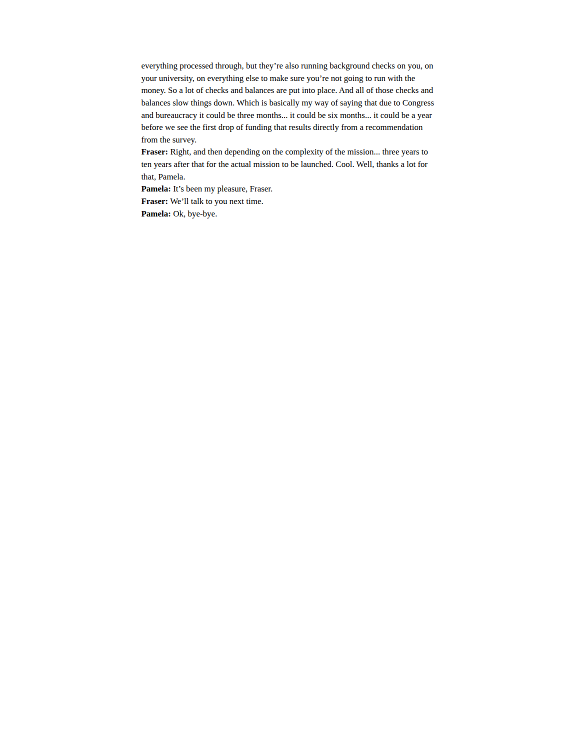everything processed through, but they’re also running background checks on you, on your university, on everything else to make sure you’re not going to run with the money. So a lot of checks and balances are put into place. And all of those checks and balances slow things down. Which is basically my way of saying that due to Congress and bureaucracy it could be three months... it could be six months... it could be a year before we see the first drop of funding that results directly from a recommendation from the survey.
Fraser: Right, and then depending on the complexity of the mission... three years to ten years after that for the actual mission to be launched. Cool. Well, thanks a lot for that, Pamela.
Pamela: It’s been my pleasure, Fraser.
Fraser: We’ll talk to you next time.
Pamela: Ok, bye-bye.